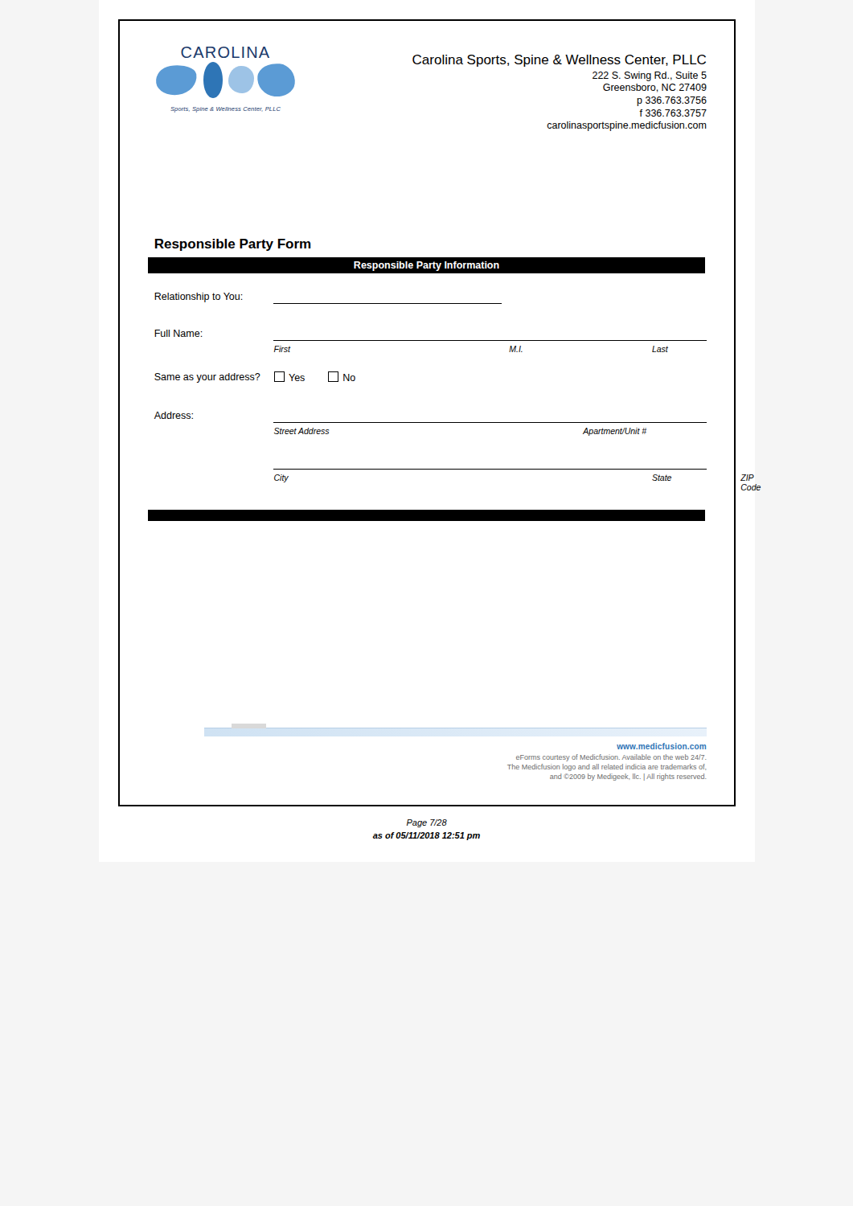CAROLINA
Sports, Spine & Wellness Center, PLLC
Carolina Sports, Spine & Wellness Center, PLLC
222 S. Swing Rd., Suite 5
Greensboro, NC 27409
p 336.763.3756
f 336.763.3757
carolinasportspine.medicfusion.com
Responsible Party Form
Responsible Party Information
Relationship to You:
Full Name:
First
M.I.
Last
Same as your address? Yes No
Address:
Street Address
Apartment/Unit #
City
State
ZIP Code
www.medicfusion.com
eForms courtesy of Medicfusion. Available on the web 24/7.
The Medicfusion logo and all related indicia are trademarks of,
and ©2009 by Medigeek, llc. | All rights reserved.
Page 7/28
as of 05/11/2018 12:51 pm